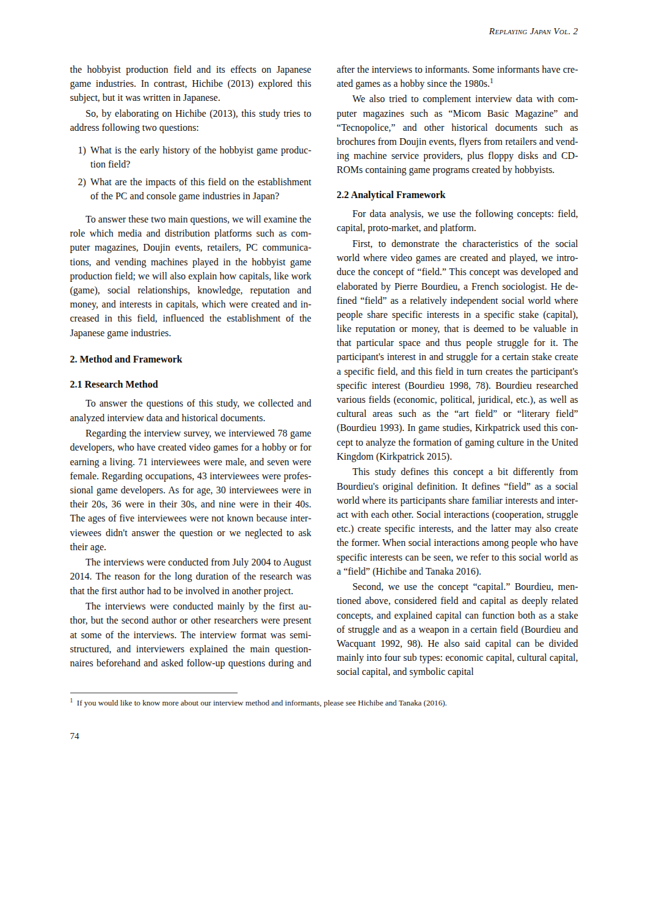Replaying Japan Vol. 2
the hobbyist production field and its effects on Japanese game industries. In contrast, Hichibe (2013) explored this subject, but it was written in Japanese.
So, by elaborating on Hichibe (2013), this study tries to address following two questions:
What is the early history of the hobbyist game production field?
What are the impacts of this field on the establishment of the PC and console game industries in Japan?
To answer these two main questions, we will examine the role which media and distribution platforms such as computer magazines, Doujin events, retailers, PC communications, and vending machines played in the hobbyist game production field; we will also explain how capitals, like work (game), social relationships, knowledge, reputation and money, and interests in capitals, which were created and increased in this field, influenced the establishment of the Japanese game industries.
2. Method and Framework
2.1 Research Method
To answer the questions of this study, we collected and analyzed interview data and historical documents.
Regarding the interview survey, we interviewed 78 game developers, who have created video games for a hobby or for earning a living. 71 interviewees were male, and seven were female. Regarding occupations, 43 interviewees were professional game developers. As for age, 30 interviewees were in their 20s, 36 were in their 30s, and nine were in their 40s. The ages of five interviewees were not known because interviewees didn't answer the question or we neglected to ask their age.
The interviews were conducted from July 2004 to August 2014. The reason for the long duration of the research was that the first author had to be involved in another project.
The interviews were conducted mainly by the first author, but the second author or other researchers were present at some of the interviews. The interview format was semi-structured, and interviewers explained the main questionnaires beforehand and asked follow-up questions during and after the interviews to informants. Some informants have created games as a hobby since the 1980s.1
We also tried to complement interview data with computer magazines such as “Micom Basic Magazine” and “Tecnopolice,” and other historical documents such as brochures from Doujin events, flyers from retailers and vending machine service providers, plus floppy disks and CD-ROMs containing game programs created by hobbyists.
2.2 Analytical Framework
For data analysis, we use the following concepts: field, capital, proto-market, and platform.
First, to demonstrate the characteristics of the social world where video games are created and played, we introduce the concept of “field.” This concept was developed and elaborated by Pierre Bourdieu, a French sociologist. He defined “field” as a relatively independent social world where people share specific interests in a specific stake (capital), like reputation or money, that is deemed to be valuable in that particular space and thus people struggle for it. The participant's interest in and struggle for a certain stake create a specific field, and this field in turn creates the participant's specific interest (Bourdieu 1998, 78). Bourdieu researched various fields (economic, political, juridical, etc.), as well as cultural areas such as the “art field” or “literary field” (Bourdieu 1993). In game studies, Kirkpatrick used this concept to analyze the formation of gaming culture in the United Kingdom (Kirkpatrick 2015).
This study defines this concept a bit differently from Bourdieu's original definition. It defines “field” as a social world where its participants share familiar interests and interact with each other. Social interactions (cooperation, struggle etc.) create specific interests, and the latter may also create the former. When social interactions among people who have specific interests can be seen, we refer to this social world as a “field” (Hichibe and Tanaka 2016).
Second, we use the concept “capital.” Bourdieu, mentioned above, considered field and capital as deeply related concepts, and explained capital can function both as a stake of struggle and as a weapon in a certain field (Bourdieu and Wacquant 1992, 98). He also said capital can be divided mainly into four sub types: economic capital, cultural capital, social capital, and symbolic capital
1 If you would like to know more about our interview method and informants, please see Hichibe and Tanaka (2016).
74